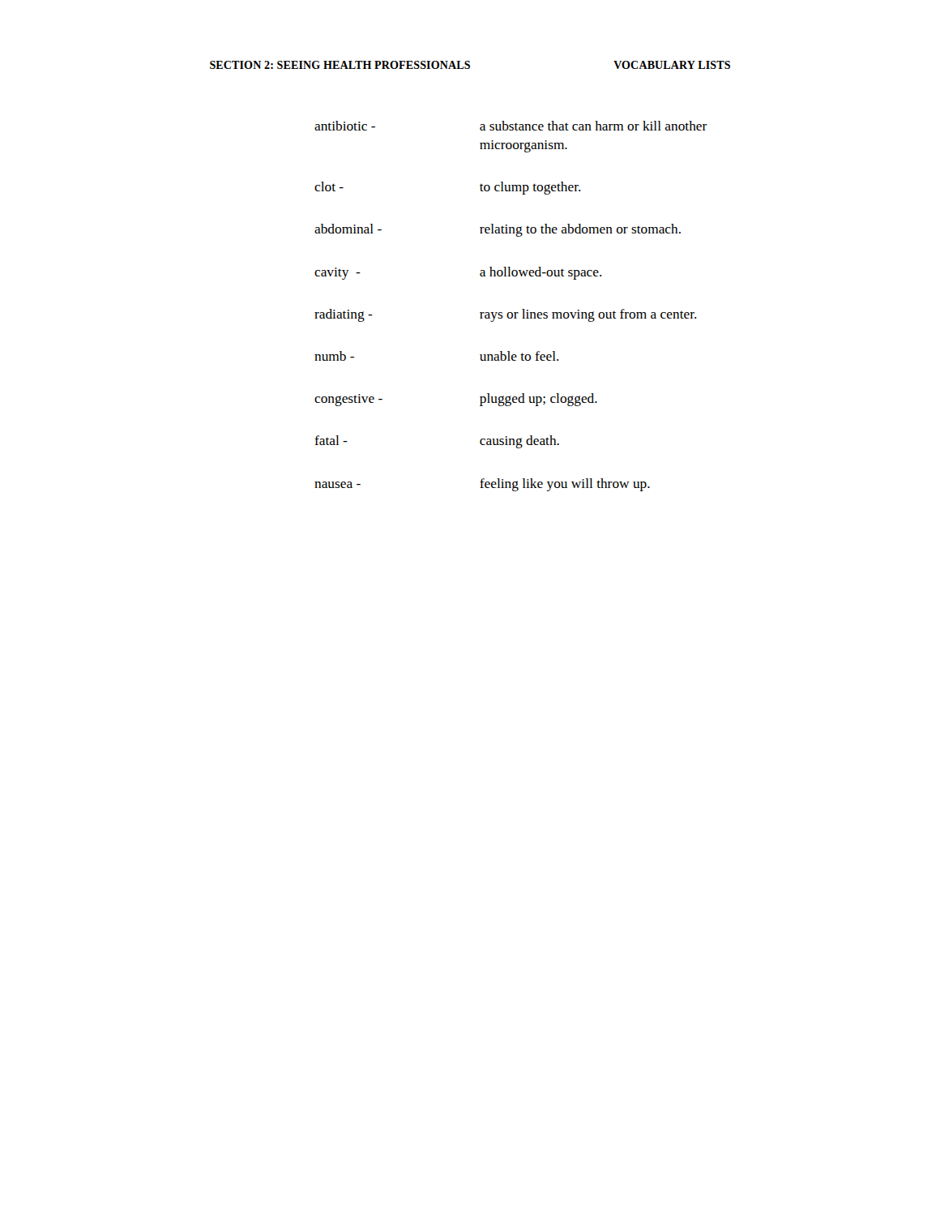SECTION 2: SEEING HEALTH PROFESSIONALS VOCABULARY LISTS
| antibiotic - | a substance that can harm or kill another microorganism. |
| clot - | to clump together. |
| abdominal - | relating to the abdomen or stomach. |
| cavity - | a hollowed-out space. |
| radiating - | rays or lines moving out from a center. |
| numb - | unable to feel. |
| congestive - | plugged up; clogged. |
| fatal - | causing death. |
| nausea - | feeling like you will throw up. |